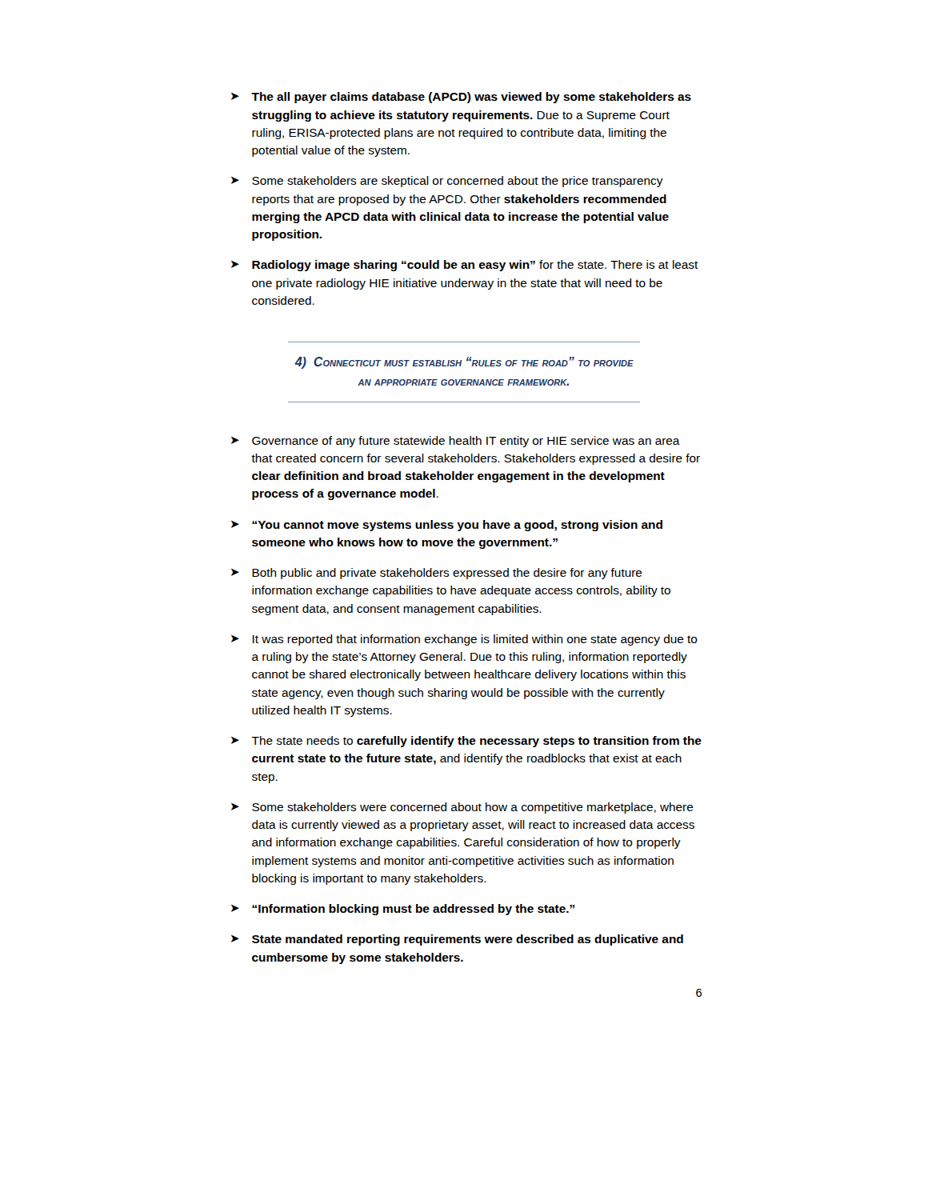The all payer claims database (APCD) was viewed by some stakeholders as struggling to achieve its statutory requirements. Due to a Supreme Court ruling, ERISA-protected plans are not required to contribute data, limiting the potential value of the system.
Some stakeholders are skeptical or concerned about the price transparency reports that are proposed by the APCD. Other stakeholders recommended merging the APCD data with clinical data to increase the potential value proposition.
Radiology image sharing “could be an easy win” for the state. There is at least one private radiology HIE initiative underway in the state that will need to be considered.
4) Connecticut must establish “rules of the road” to provide an appropriate governance framework.
Governance of any future statewide health IT entity or HIE service was an area that created concern for several stakeholders. Stakeholders expressed a desire for clear definition and broad stakeholder engagement in the development process of a governance model.
“You cannot move systems unless you have a good, strong vision and someone who knows how to move the government.”
Both public and private stakeholders expressed the desire for any future information exchange capabilities to have adequate access controls, ability to segment data, and consent management capabilities.
It was reported that information exchange is limited within one state agency due to a ruling by the state’s Attorney General. Due to this ruling, information reportedly cannot be shared electronically between healthcare delivery locations within this state agency, even though such sharing would be possible with the currently utilized health IT systems.
The state needs to carefully identify the necessary steps to transition from the current state to the future state, and identify the roadblocks that exist at each step.
Some stakeholders were concerned about how a competitive marketplace, where data is currently viewed as a proprietary asset, will react to increased data access and information exchange capabilities. Careful consideration of how to properly implement systems and monitor anti-competitive activities such as information blocking is important to many stakeholders.
“Information blocking must be addressed by the state.”
State mandated reporting requirements were described as duplicative and cumbersome by some stakeholders.
6